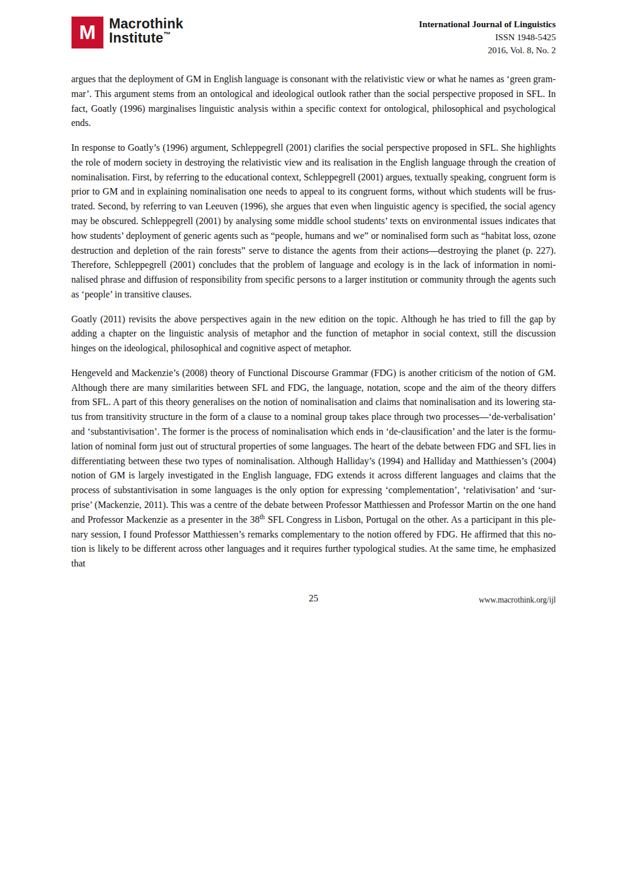M
Macrothink Institute™
International Journal of Linguistics
ISSN 1948-5425
2016, Vol. 8, No. 2
argues that the deployment of GM in English language is consonant with the relativistic view or what he names as ‘green grammar’. This argument stems from an ontological and ideological outlook rather than the social perspective proposed in SFL. In fact, Goatly (1996) marginalises linguistic analysis within a specific context for ontological, philosophical and psychological ends.
In response to Goatly’s (1996) argument, Schleppegrell (2001) clarifies the social perspective proposed in SFL. She highlights the role of modern society in destroying the relativistic view and its realisation in the English language through the creation of nominalisation. First, by referring to the educational context, Schleppegrell (2001) argues, textually speaking, congruent form is prior to GM and in explaining nominalisation one needs to appeal to its congruent forms, without which students will be frustrated. Second, by referring to van Leeuven (1996), she argues that even when linguistic agency is specified, the social agency may be obscured. Schleppegrell (2001) by analysing some middle school students’ texts on environmental issues indicates that how students’ deployment of generic agents such as “people, humans and we” or nominalised form such as “habitat loss, ozone destruction and depletion of the rain forests” serve to distance the agents from their actions—destroying the planet (p. 227). Therefore, Schleppegrell (2001) concludes that the problem of language and ecology is in the lack of information in nominalised phrase and diffusion of responsibility from specific persons to a larger institution or community through the agents such as ‘people’ in transitive clauses.
Goatly (2011) revisits the above perspectives again in the new edition on the topic. Although he has tried to fill the gap by adding a chapter on the linguistic analysis of metaphor and the function of metaphor in social context, still the discussion hinges on the ideological, philosophical and cognitive aspect of metaphor.
Hengeveld and Mackenzie’s (2008) theory of Functional Discourse Grammar (FDG) is another criticism of the notion of GM. Although there are many similarities between SFL and FDG, the language, notation, scope and the aim of the theory differs from SFL. A part of this theory generalises on the notion of nominalisation and claims that nominalisation and its lowering status from transitivity structure in the form of a clause to a nominal group takes place through two processes—‘de-verbalisation’ and ‘substantivisation’. The former is the process of nominalisation which ends in ‘de-clausification’ and the later is the formulation of nominal form just out of structural properties of some languages. The heart of the debate between FDG and SFL lies in differentiating between these two types of nominalisation. Although Halliday’s (1994) and Halliday and Matthiessen’s (2004) notion of GM is largely investigated in the English language, FDG extends it across different languages and claims that the process of substantivisation in some languages is the only option for expressing ‘complementation’, ‘relativisation’ and ‘surprise’ (Mackenzie, 2011). This was a centre of the debate between Professor Matthiessen and Professor Martin on the one hand and Professor Mackenzie as a presenter in the 38th SFL Congress in Lisbon, Portugal on the other. As a participant in this plenary session, I found Professor Matthiessen’s remarks complementary to the notion offered by FDG. He affirmed that this notion is likely to be different across other languages and it requires further typological studies. At the same time, he emphasized that
25 www.macrothink.org/ijl